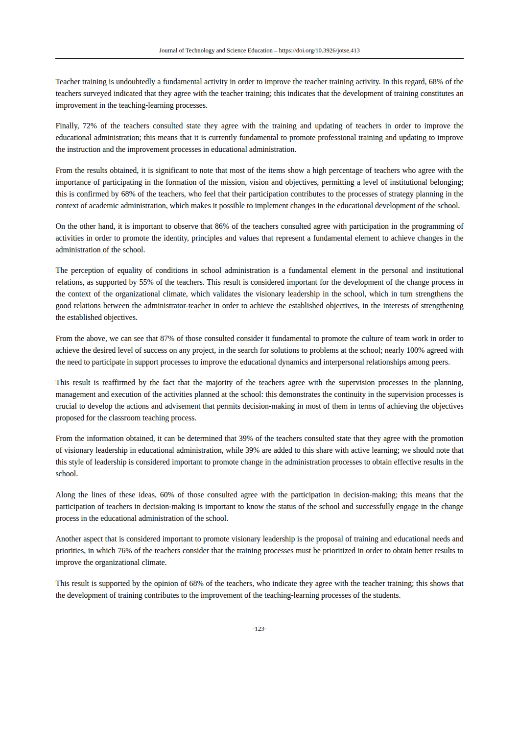Journal of Technology and Science Education – https://doi.org/10.3926/jotse.413
Teacher training is undoubtedly a fundamental activity in order to improve the teacher training activity. In this regard, 68% of the teachers surveyed indicated that they agree with the teacher training; this indicates that the development of training constitutes an improvement in the teaching-learning processes.
Finally, 72% of the teachers consulted state they agree with the training and updating of teachers in order to improve the educational administration; this means that it is currently fundamental to promote professional training and updating to improve the instruction and the improvement processes in educational administration.
From the results obtained, it is significant to note that most of the items show a high percentage of teachers who agree with the importance of participating in the formation of the mission, vision and objectives, permitting a level of institutional belonging; this is confirmed by 68% of the teachers, who feel that their participation contributes to the processes of strategy planning in the context of academic administration, which makes it possible to implement changes in the educational development of the school.
On the other hand, it is important to observe that 86% of the teachers consulted agree with participation in the programming of activities in order to promote the identity, principles and values that represent a fundamental element to achieve changes in the administration of the school.
The perception of equality of conditions in school administration is a fundamental element in the personal and institutional relations, as supported by 55% of the teachers. This result is considered important for the development of the change process in the context of the organizational climate, which validates the visionary leadership in the school, which in turn strengthens the good relations between the administrator-teacher in order to achieve the established objectives, in the interests of strengthening the established objectives.
From the above, we can see that 87% of those consulted consider it fundamental to promote the culture of team work in order to achieve the desired level of success on any project, in the search for solutions to problems at the school; nearly 100% agreed with the need to participate in support processes to improve the educational dynamics and interpersonal relationships among peers.
This result is reaffirmed by the fact that the majority of the teachers agree with the supervision processes in the planning, management and execution of the activities planned at the school: this demonstrates the continuity in the supervision processes is crucial to develop the actions and advisement that permits decision-making in most of them in terms of achieving the objectives proposed for the classroom teaching process.
From the information obtained, it can be determined that 39% of the teachers consulted state that they agree with the promotion of visionary leadership in educational administration, while 39% are added to this share with active learning; we should note that this style of leadership is considered important to promote change in the administration processes to obtain effective results in the school.
Along the lines of these ideas, 60% of those consulted agree with the participation in decision-making; this means that the participation of teachers in decision-making is important to know the status of the school and successfully engage in the change process in the educational administration of the school.
Another aspect that is considered important to promote visionary leadership is the proposal of training and educational needs and priorities, in which 76% of the teachers consider that the training processes must be prioritized in order to obtain better results to improve the organizational climate.
This result is supported by the opinion of 68% of the teachers, who indicate they agree with the teacher training; this shows that the development of training contributes to the improvement of the teaching-learning processes of the students.
-123-